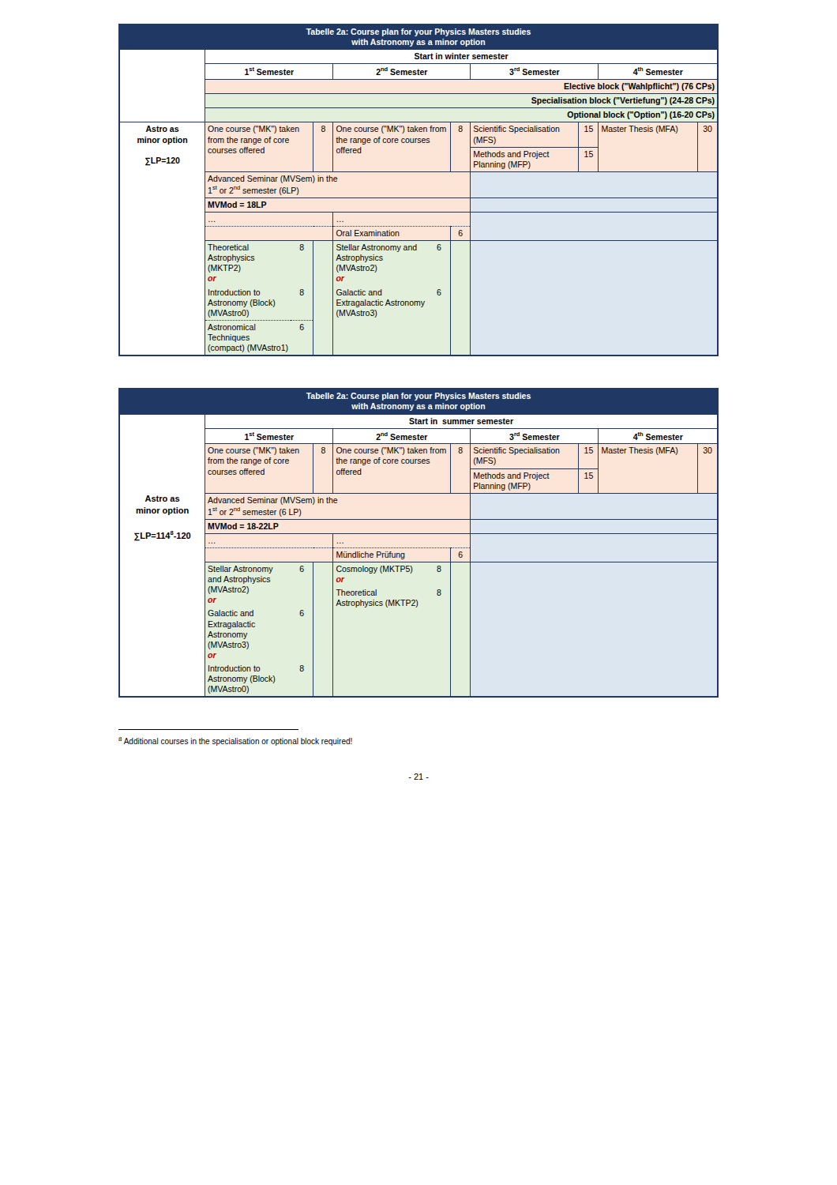| Tabelle 2a : Course plan for your Physics Masters studies with Astronomy as a minor option |
| | Start in winter semester |
| | 1 st Semester | 2 nd Semester | 3 rd Semester | 4 th Semester |
| | Elective block ("Wahlpflicht") (76 CPs) |
| | Specialisation block ("Vertiefung") (24-28 CPs) |
| | Optional block ("Option") (16-20 CPs) |
| Astro as minor option ∑LP=120 | One course ("MK") taken from the range of core courses offered | 8 | One course ("MK") taken from the range of core courses offered | 8 | Scientific Specialisation (MFS) | 15 | Master Thesis (MFA) | 30 |
| Methods and Project Planning (MFP) | 15 |
| Advanced Seminar (MVSem) in the 1 st or 2 nd semester (6LP) | | |
| MVMod = 18LP | | |
| … | … | | |
| | Oral Examination | 6 | | |
| / Theoretical Astrophysics (MKTP2) or / 8 / / Introduction to Astronomy (Block) (MVAstro0) / 8 / / Astronomical Techniques (compact) (MVAstro1) / 6 / | | / Stellar Astronomy and Astrophysics (MVAstro2) or / 6 / / Galactic and Extragalactic Astronomy (MVAstro3) / 6 / | | | |
| Tabelle 2a : Course plan for your Physics Masters studies with Astronomy as a minor option |
| | Start in summer semester |
| | 1 st Semester | 2 nd Semester | 3 rd Semester | 4 th Semester |
| Astro as minor option ∑LP=114 8 -120 | One course ("MK") taken from the range of core courses offered | 8 | One course ("MK") taken from the range of core courses offered | 8 | Scientific Specialisation (MFS) | 15 | Master Thesis (MFA) | 30 |
| Methods and Project Planning (MFP) | 15 |
| Advanced Seminar (MVSem) in the 1 st or 2 nd semester (6 LP) | | |
| MVMod = 18-22LP | | |
| … | … | | |
| | Mündliche Prüfung | 6 | | |
| | / Stellar Astronomy and Astrophysics (MVAstro2) or / 6 / / Galactic and Extragalactic Astronomy (MVAstro3) or / 6 / / Introduction to Astronomy (Block) (MVAstro0) / 8 / | | / Cosmology (MKTP5) or / 8 / / Theoretical Astrophysics (MKTP2) / 8 / | | | |
8 Additional courses in the specialisation or optional block required!
- 21 -